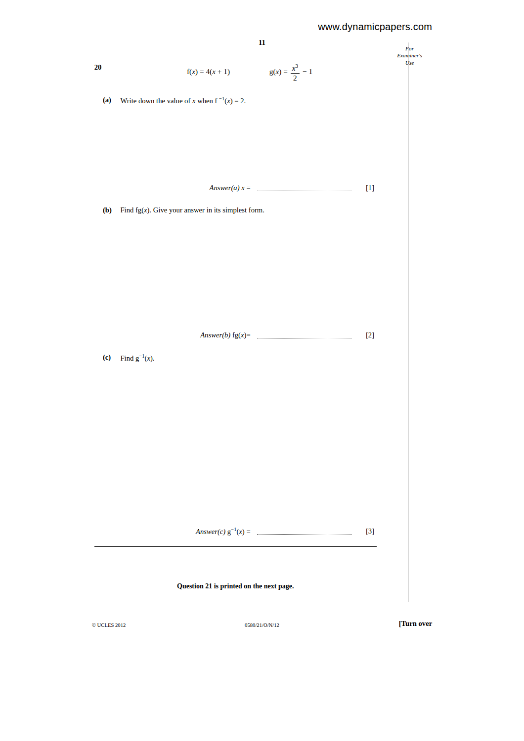www.dynamicpapers.com
11
For
Examiner's
Use
20
f(x) = 4(x + 1) g(x) = x32 − 1
(a) Write down the value of x when f −1(x) = 2.
Answer(a) x = [1]
(b) Find fg(x). Give your answer in its simplest form.
Answer(b) fg(x)= [2]
(c) Find g−1(x).
Answer(c) g−1(x) = [3]
Question 21 is printed on the next page.
© UCLES 2012 0580/21/O/N/12 [Turn over